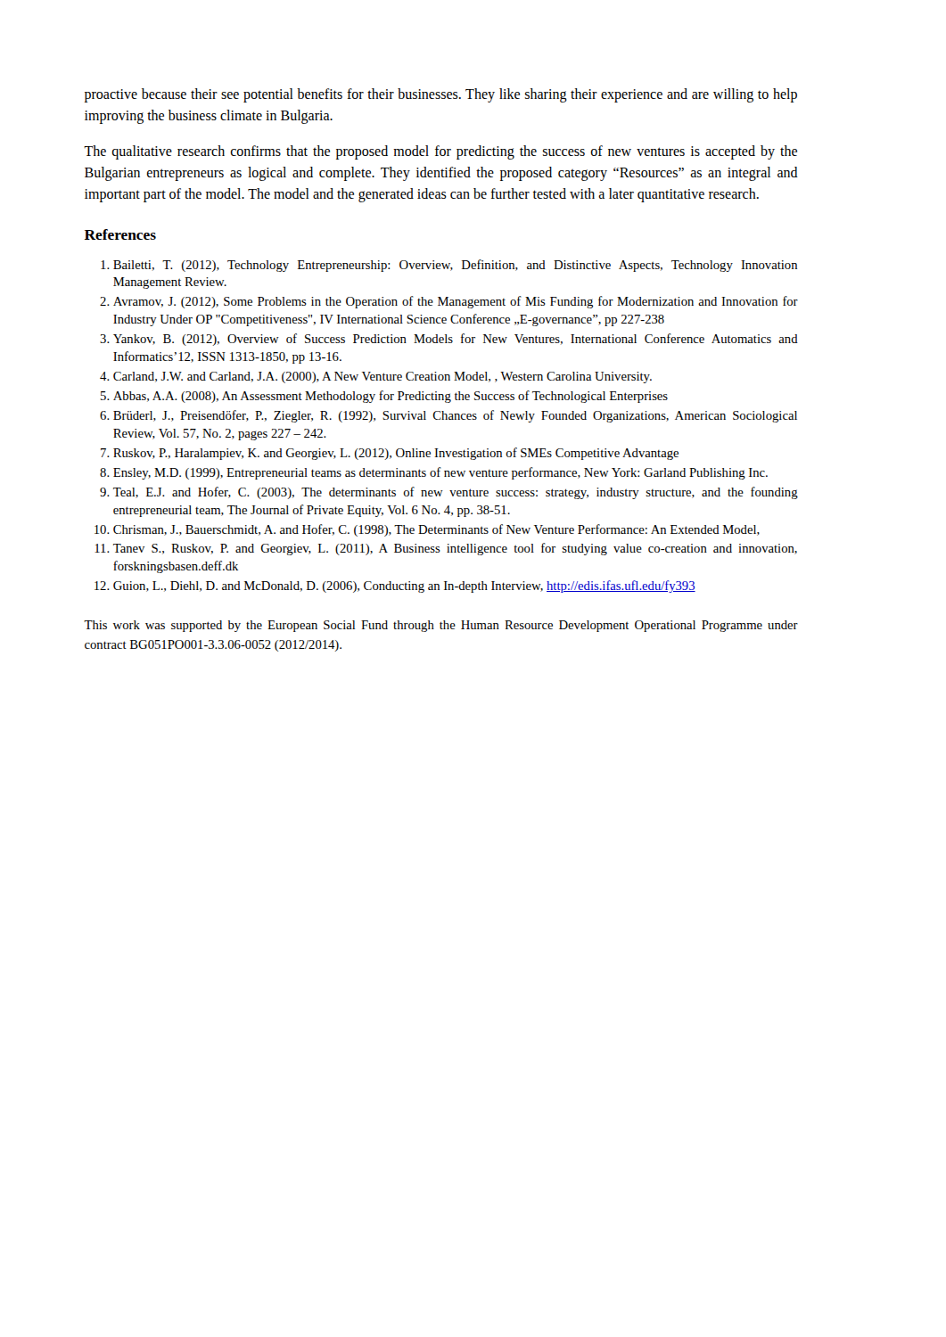proactive because their see potential benefits for their businesses. They like sharing their experience and are willing to help improving the business climate in Bulgaria.
The qualitative research confirms that the proposed model for predicting the success of new ventures is accepted by the Bulgarian entrepreneurs as logical and complete. They identified the proposed category “Resources” as an integral and important part of the model. The model and the generated ideas can be further tested with a later quantitative research.
References
Bailetti, T. (2012), Technology Entrepreneurship: Overview, Definition, and Distinctive Aspects, Technology Innovation Management Review.
Avramov, J. (2012), Some Problems in the Operation of the Management of Mis Funding for Modernization and Innovation for Industry Under OP "Competitiveness", IV International Science Conference „E-governance”, pp 227-238
Yankov, B. (2012), Overview of Success Prediction Models for New Ventures, International Conference Automatics and Informatics’12, ISSN 1313-1850, pp 13-16.
Carland, J.W. and Carland, J.A. (2000), A New Venture Creation Model, , Western Carolina University.
Abbas, A.A. (2008), An Assessment Methodology for Predicting the Success of Technological Enterprises
Brüderl, J., Preisendöfer, P., Ziegler, R. (1992), Survival Chances of Newly Founded Organizations, American Sociological Review, Vol. 57, No. 2, pages 227 – 242.
Ruskov, P., Haralampiev, K. and Georgiev, L. (2012), Online Investigation of SMEs Competitive Advantage
Ensley, M.D. (1999), Entrepreneurial teams as determinants of new venture performance, New York: Garland Publishing Inc.
Teal, E.J. and Hofer, C. (2003), The determinants of new venture success: strategy, industry structure, and the founding entrepreneurial team, The Journal of Private Equity, Vol. 6 No. 4, pp. 38-51.
Chrisman, J., Bauerschmidt, A. and Hofer, C. (1998), The Determinants of New Venture Performance: An Extended Model,
Tanev S., Ruskov, P. and Georgiev, L. (2011), A Business intelligence tool for studying value co-creation and innovation, forskningsbasen.deff.dk
Guion, L., Diehl, D. and McDonald, D. (2006), Conducting an In-depth Interview, http://edis.ifas.ufl.edu/fy393
This work was supported by the European Social Fund through the Human Resource Development Operational Programme under contract BG051PO001-3.3.06-0052 (2012/2014).